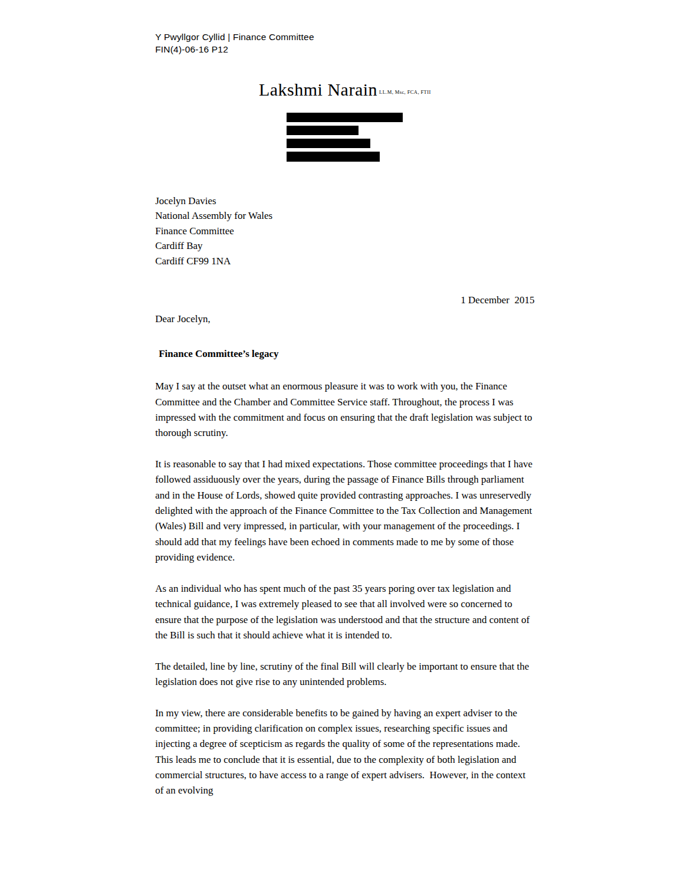Y Pwyllgor Cyllid | Finance Committee
FIN(4)-06-16 P12
Lakshmi Narain LL.M, Msc, FCA, FTII
Jocelyn Davies
National Assembly for Wales
Finance Committee
Cardiff Bay
Cardiff CF99 1NA
1 December 2015
Dear Jocelyn,
Finance Committee’s legacy
May I say at the outset what an enormous pleasure it was to work with you, the Finance Committee and the Chamber and Committee Service staff. Throughout, the process I was impressed with the commitment and focus on ensuring that the draft legislation was subject to thorough scrutiny.
It is reasonable to say that I had mixed expectations. Those committee proceedings that I have followed assiduously over the years, during the passage of Finance Bills through parliament and in the House of Lords, showed quite provided contrasting approaches. I was unreservedly delighted with the approach of the Finance Committee to the Tax Collection and Management (Wales) Bill and very impressed, in particular, with your management of the proceedings. I should add that my feelings have been echoed in comments made to me by some of those providing evidence.
As an individual who has spent much of the past 35 years poring over tax legislation and technical guidance, I was extremely pleased to see that all involved were so concerned to ensure that the purpose of the legislation was understood and that the structure and content of the Bill is such that it should achieve what it is intended to.
The detailed, line by line, scrutiny of the final Bill will clearly be important to ensure that the legislation does not give rise to any unintended problems.
In my view, there are considerable benefits to be gained by having an expert adviser to the committee; in providing clarification on complex issues, researching specific issues and injecting a degree of scepticism as regards the quality of some of the representations made. This leads me to conclude that it is essential, due to the complexity of both legislation and commercial structures, to have access to a range of expert advisers. However, in the context of an evolving